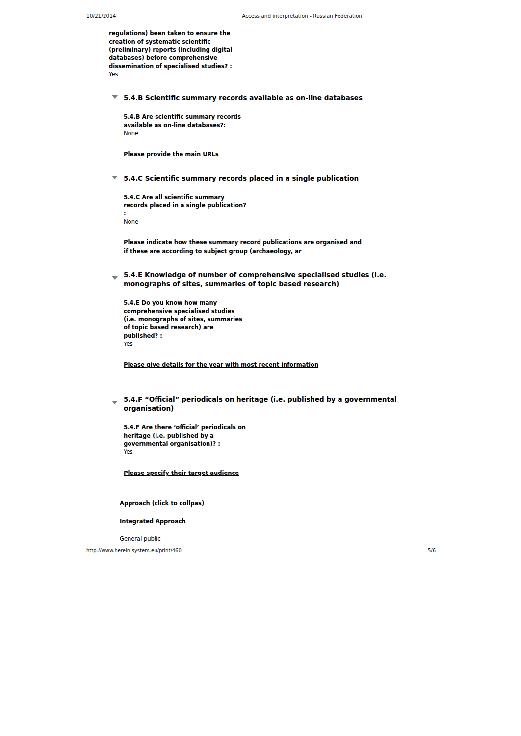10/21/2014
Access and interpretation - Russian Federation
regulations) been taken to ensure the
creation of systematic scientific
(preliminary) reports (including digital
databases) before comprehensive
dissemination of specialised studies? :
Yes
5.4.B Scientific summary records available as on-line databases
5.4.B Are scientific summary records
available as on-line databases?:
None
Please provide the main URLs
5.4.C Scientific summary records placed in a single publication
5.4.C Are all scientific summary
records placed in a single publication?
:
None
Please indicate how these summary record publications are organised and
if these are according to subject group (archaeology, ar
5.4.E Knowledge of number of comprehensive specialised studies (i.e.
monographs of sites, summaries of topic based research)
5.4.E Do you know how many
comprehensive specialised studies
(i.e. monographs of sites, summaries
of topic based research) are
published? :
Yes
Please give details for the year with most recent information
5.4.F “Official” periodicals on heritage (i.e. published by a governmental
organisation)
5.4.F Are there ‘official’ periodicals on
heritage (i.e. published by a
governmental organisation)? :
Yes
Please specify their target audience
Approach (click to collpas)
Integrated Approach
General public
http://www.herein-system.eu/print/460
5/6